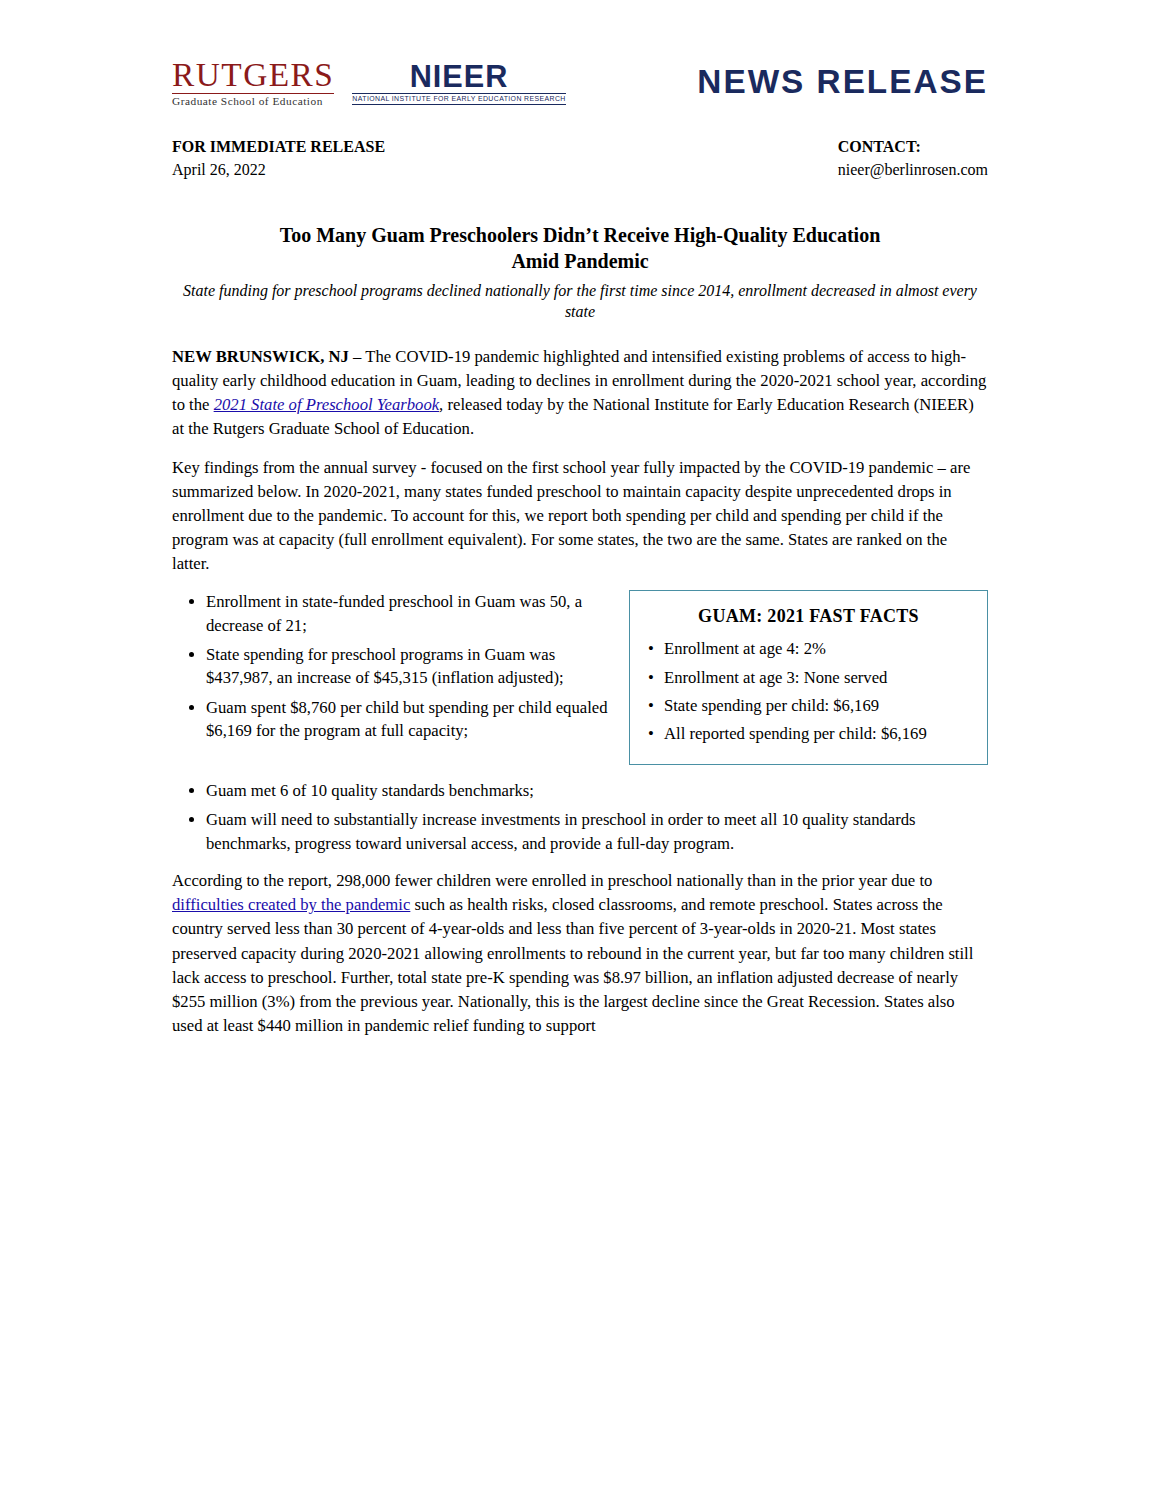RUTGERS Graduate School of Education
NIEER NATIONAL INSTITUTE FOR EARLY EDUCATION RESEARCH
NEWS RELEASE
FOR IMMEDIATE RELEASE
April 26, 2022
CONTACT:
nieer@berlinrosen.com
Too Many Guam Preschoolers Didn’t Receive High-Quality Education
Amid Pandemic
State funding for preschool programs declined nationally for the first time since 2014, enrollment decreased in almost every state
NEW BRUNSWICK, NJ – The COVID-19 pandemic highlighted and intensified existing problems of access to high-quality early childhood education in Guam, leading to declines in enrollment during the 2020-2021 school year, according to the 2021 State of Preschool Yearbook, released today by the National Institute for Early Education Research (NIEER) at the Rutgers Graduate School of Education.
Key findings from the annual survey - focused on the first school year fully impacted by the COVID-19 pandemic – are summarized below. In 2020-2021, many states funded preschool to maintain capacity despite unprecedented drops in enrollment due to the pandemic. To account for this, we report both spending per child and spending per child if the program was at capacity (full enrollment equivalent). For some states, the two are the same. States are ranked on the latter.
Enrollment in state-funded preschool in Guam was 50, a decrease of 21;
State spending for preschool programs in Guam was $437,987, an increase of $45,315 (inflation adjusted);
Guam spent $8,760 per child but spending per child equaled $6,169 for the program at full capacity;
GUAM: 2021 FAST FACTS
Enrollment at age 4: 2%
Enrollment at age 3: None served
State spending per child: $6,169
All reported spending per child: $6,169
Guam met 6 of 10 quality standards benchmarks;
Guam will need to substantially increase investments in preschool in order to meet all 10 quality standards benchmarks, progress toward universal access, and provide a full-day program.
According to the report, 298,000 fewer children were enrolled in preschool nationally than in the prior year due to difficulties created by the pandemic such as health risks, closed classrooms, and remote preschool. States across the country served less than 30 percent of 4-year-olds and less than five percent of 3-year-olds in 2020-21. Most states preserved capacity during 2020-2021 allowing enrollments to rebound in the current year, but far too many children still lack access to preschool. Further, total state pre-K spending was $8.97 billion, an inflation adjusted decrease of nearly $255 million (3%) from the previous year. Nationally, this is the largest decline since the Great Recession. States also used at least $440 million in pandemic relief funding to support